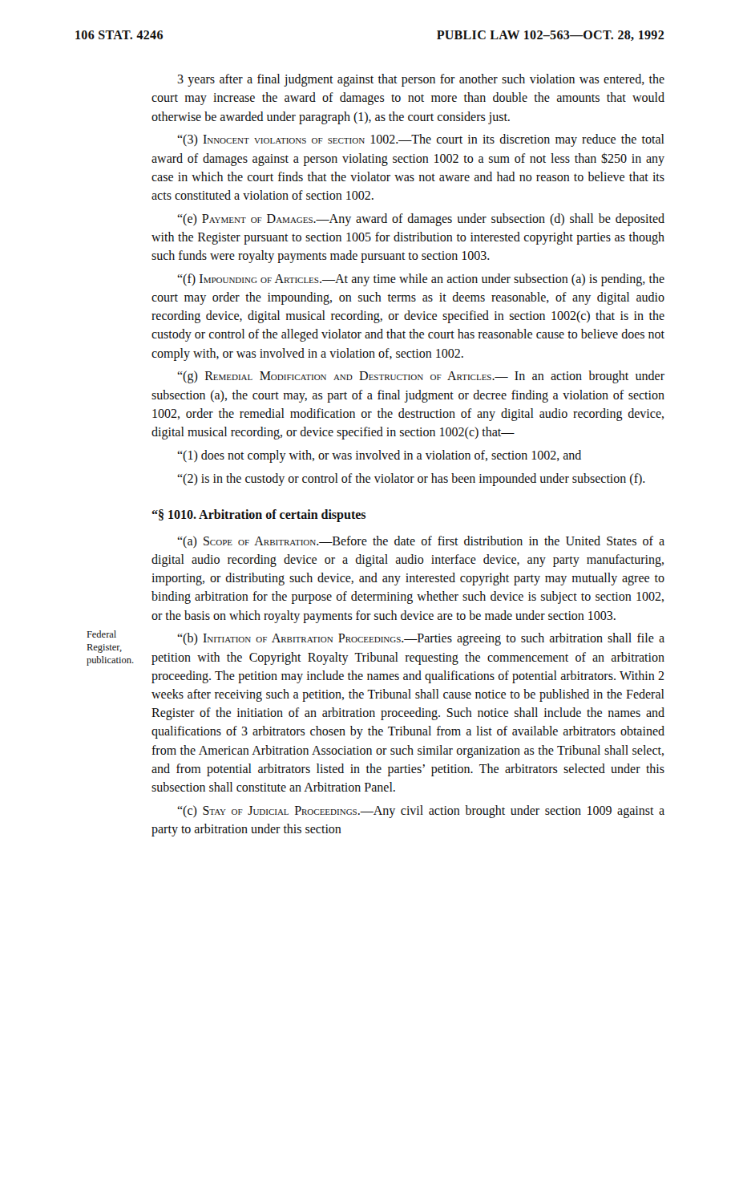106 STAT. 4246 PUBLIC LAW 102–563—OCT. 28, 1992
3 years after a final judgment against that person for another such violation was entered, the court may increase the award of damages to not more than double the amounts that would otherwise be awarded under paragraph (1), as the court considers just.
“(3) Innocent violations of section 1002.—The court in its discretion may reduce the total award of damages against a person violating section 1002 to a sum of not less than $250 in any case in which the court finds that the violator was not aware and had no reason to believe that its acts constituted a violation of section 1002.
“(e) Payment of Damages.—Any award of damages under subsection (d) shall be deposited with the Register pursuant to section 1005 for distribution to interested copyright parties as though such funds were royalty payments made pursuant to section 1003.
“(f) Impounding of Articles.—At any time while an action under subsection (a) is pending, the court may order the impounding, on such terms as it deems reasonable, of any digital audio recording device, digital musical recording, or device specified in section 1002(c) that is in the custody or control of the alleged violator and that the court has reasonable cause to believe does not comply with, or was involved in a violation of, section 1002.
“(g) Remedial Modification and Destruction of Articles.— In an action brought under subsection (a), the court may, as part of a final judgment or decree finding a violation of section 1002, order the remedial modification or the destruction of any digital audio recording device, digital musical recording, or device specified in section 1002(c) that—
“(1) does not comply with, or was involved in a violation of, section 1002, and
“(2) is in the custody or control of the violator or has been impounded under subsection (f).
“§ 1010. Arbitration of certain disputes
“(a) Scope of Arbitration.—Before the date of first distribution in the United States of a digital audio recording device or a digital audio interface device, any party manufacturing, importing, or distributing such device, and any interested copyright party may mutually agree to binding arbitration for the purpose of determining whether such device is subject to section 1002, or the basis on which royalty payments for such device are to be made under section 1003.
Federal Register, publication.
“(b) Initiation of Arbitration Proceedings.—Parties agreeing to such arbitration shall file a petition with the Copyright Royalty Tribunal requesting the commencement of an arbitration proceeding. The petition may include the names and qualifications of potential arbitrators. Within 2 weeks after receiving such a petition, the Tribunal shall cause notice to be published in the Federal Register of the initiation of an arbitration proceeding. Such notice shall include the names and qualifications of 3 arbitrators chosen by the Tribunal from a list of available arbitrators obtained from the American Arbitration Association or such similar organization as the Tribunal shall select, and from potential arbitrators listed in the parties’ petition. The arbitrators selected under this subsection shall constitute an Arbitration Panel.
“(c) Stay of Judicial Proceedings.—Any civil action brought under section 1009 against a party to arbitration under this section